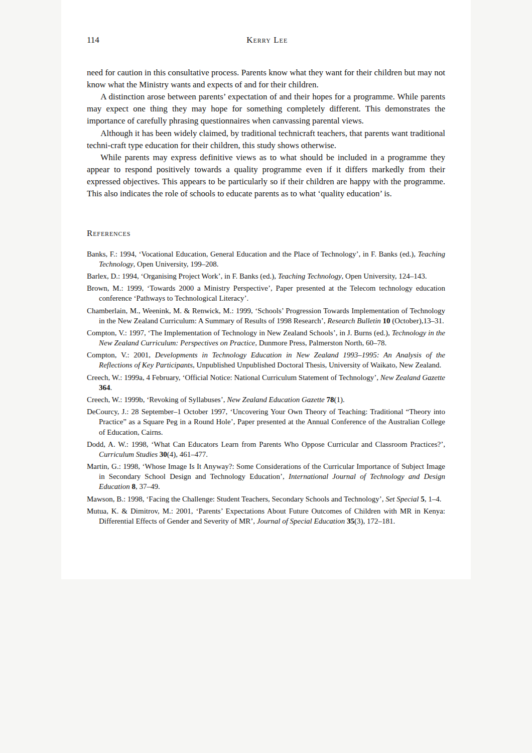114 Kerry Lee
need for caution in this consultative process. Parents know what they want for their children but may not know what the Ministry wants and expects of and for their children.
A distinction arose between parents’ expectation of and their hopes for a programme. While parents may expect one thing they may hope for something completely different. This demonstrates the importance of carefully phrasing questionnaires when canvassing parental views.
Although it has been widely claimed, by traditional technicraft teachers, that parents want traditional techni-craft type education for their children, this study shows otherwise.
While parents may express definitive views as to what should be included in a programme they appear to respond positively towards a quality programme even if it differs markedly from their expressed objectives. This appears to be particularly so if their children are happy with the programme. This also indicates the role of schools to educate parents as to what ‘quality education’ is.
References
Banks, F.: 1994, ‘Vocational Education, General Education and the Place of Technology’, in F. Banks (ed.), Teaching Technology, Open University, 199–208.
Barlex, D.: 1994, ‘Organising Project Work’, in F. Banks (ed.), Teaching Technology, Open University, 124–143.
Brown, M.: 1999, ‘Towards 2000 a Ministry Perspective’, Paper presented at the Telecom technology education conference ‘Pathways to Technological Literacy’.
Chamberlain, M., Weenink, M. & Renwick, M.: 1999, ‘Schools’ Progression Towards Implementation of Technology in the New Zealand Curriculum: A Summary of Results of 1998 Research’, Research Bulletin 10 (October),13–31.
Compton, V.: 1997, ‘The Implementation of Technology in New Zealand Schools’, in J. Burns (ed.), Technology in the New Zealand Curriculum: Perspectives on Practice, Dunmore Press, Palmerston North, 60–78.
Compton, V.: 2001, Developments in Technology Education in New Zealand 1993–1995: An Analysis of the Reflections of Key Participants, Unpublished Unpublished Doctoral Thesis, University of Waikato, New Zealand.
Creech, W.: 1999a, 4 February, ‘Official Notice: National Curriculum Statement of Technology’, New Zealand Gazette 364.
Creech, W.: 1999b, ‘Revoking of Syllabuses’, New Zealand Education Gazette 78(1).
DeCourcy, J.: 28 September–1 October 1997, ‘Uncovering Your Own Theory of Teaching: Traditional “Theory into Practice” as a Square Peg in a Round Hole’, Paper presented at the Annual Conference of the Australian College of Education, Cairns.
Dodd, A. W.: 1998, ‘What Can Educators Learn from Parents Who Oppose Curricular and Classroom Practices?’, Curriculum Studies 30(4), 461–477.
Martin, G.: 1998, ‘Whose Image Is It Anyway?: Some Considerations of the Curricular Importance of Subject Image in Secondary School Design and Technology Education’, International Journal of Technology and Design Education 8, 37–49.
Mawson, B.: 1998, ‘Facing the Challenge: Student Teachers, Secondary Schools and Technology’, Set Special 5, 1–4.
Mutua, K. & Dimitrov, M.: 2001, ‘Parents’ Expectations About Future Outcomes of Children with MR in Kenya: Differential Effects of Gender and Severity of MR’, Journal of Special Education 35(3), 172–181.